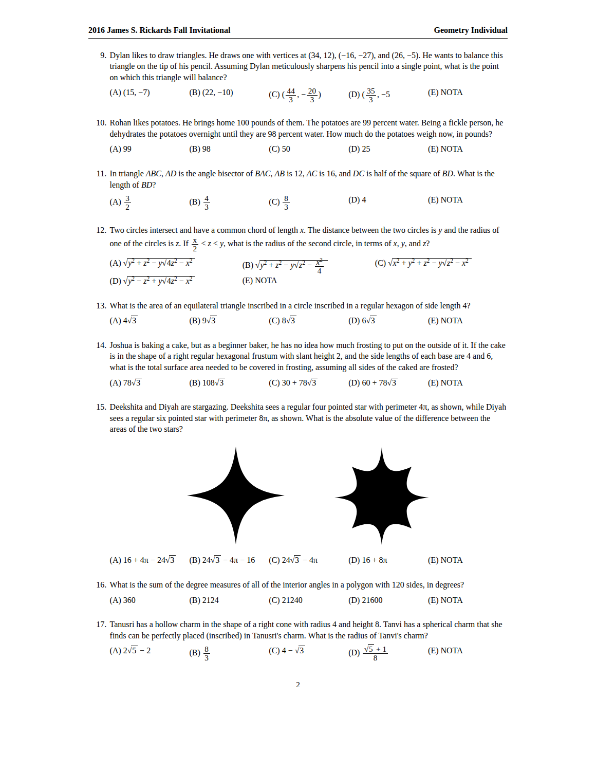2016 James S. Rickards Fall Invitational Geometry Individual
Dylan likes to draw triangles. He draws one with vertices at (34, 12), (−16, −27), and (26, −5). He wants to balance this triangle on the tip of his pencil. Assuming Dylan meticulously sharpens his pencil into a single point, what is the point on which this triangle will balance?
(A) (15, −7) (B) (22, −10) (C) (443, −203) (D) (353, −5 (E) NOTA
Rohan likes potatoes. He brings home 100 pounds of them. The potatoes are 99 percent water. Being a fickle person, he dehydrates the potatoes overnight until they are 98 percent water. How much do the potatoes weigh now, in pounds?
(A) 99 (B) 98 (C) 50 (D) 25 (E) NOTA
In triangle ABC, AD is the angle bisector of BAC, AB is 12, AC is 16, and DC is half of the square of BD. What is the length of BD?
(A) 32 (B) 43 (C) 83 (D) 4 (E) NOTA
Two circles intersect and have a common chord of length x. The distance between the two circles is y and the radius of one of the circles is z. If x 2 < z < y, what is the radius of the second circle, in terms of x, y, and z?
(A) √y2 + z2 − y√4z2 − x2 (B) √y2 + z2 − y√z2 − x24 (C) √x2 + y2 + z2 − y√z2 − x2 (D) √y2 − z2 + y√4z2 − x2 (E) NOTA
What is the area of an equilateral triangle inscribed in a circle inscribed in a regular hexagon of side length 4?
(A) 4√3 (B) 9√3 (C) 8√3 (D) 6√3 (E) NOTA
Joshua is baking a cake, but as a beginner baker, he has no idea how much frosting to put on the outside of it. If the cake is in the shape of a right regular hexagonal frustum with slant height 2, and the side lengths of each base are 4 and 6, what is the total surface area needed to be covered in frosting, assuming all sides of the caked are frosted?
(A) 78√3 (B) 108√3 (C) 30 + 78√3 (D) 60 + 78√3 (E) NOTA
Deekshita and Diyah are stargazing. Deekshita sees a regular four pointed star with perimeter 4π, as shown, while Diyah sees a regular six pointed star with perimeter 8π, as shown. What is the absolute value of the difference between the areas of the two stars?
(A) 16 + 4π − 24√3 (B) 24√3 − 4π − 16 (C) 24√3 − 4π (D) 16 + 8π (E) NOTA
What is the sum of the degree measures of all of the interior angles in a polygon with 120 sides, in degrees?
(A) 360 (B) 2124 (C) 21240 (D) 21600 (E) NOTA
Tanusri has a hollow charm in the shape of a right cone with radius 4 and height 8. Tanvi has a spherical charm that she finds can be perfectly placed (inscribed) in Tanusri's charm. What is the radius of Tanvi's charm?
(A) 2√5 − 2 (B) 83 (C) 4 − √3 (D) √5 + 18 (E) NOTA
2